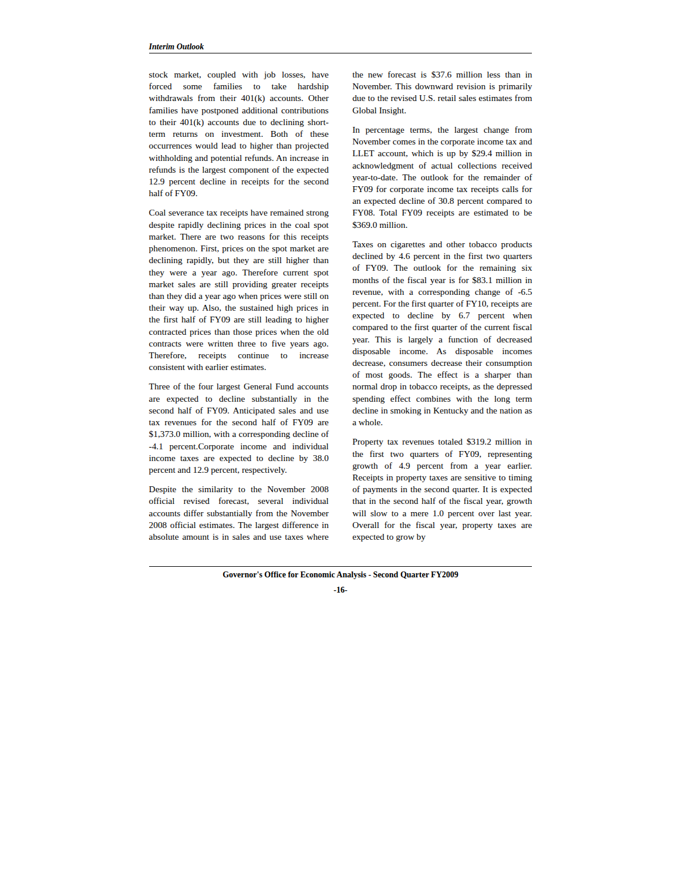Interim Outlook
stock market, coupled with job losses, have forced some families to take hardship withdrawals from their 401(k) accounts. Other families have postponed additional contributions to their 401(k) accounts due to declining short-term returns on investment. Both of these occurrences would lead to higher than projected withholding and potential refunds. An increase in refunds is the largest component of the expected 12.9 percent decline in receipts for the second half of FY09.
Coal severance tax receipts have remained strong despite rapidly declining prices in the coal spot market. There are two reasons for this receipts phenomenon. First, prices on the spot market are declining rapidly, but they are still higher than they were a year ago. Therefore current spot market sales are still providing greater receipts than they did a year ago when prices were still on their way up. Also, the sustained high prices in the first half of FY09 are still leading to higher contracted prices than those prices when the old contracts were written three to five years ago. Therefore, receipts continue to increase consistent with earlier estimates.
Three of the four largest General Fund accounts are expected to decline substantially in the second half of FY09. Anticipated sales and use tax revenues for the second half of FY09 are $1,373.0 million, with a corresponding decline of -4.1 percent.Corporate income and individual income taxes are expected to decline by 38.0 percent and 12.9 percent, respectively.
Despite the similarity to the November 2008 official revised forecast, several individual accounts differ substantially from the November 2008 official estimates. The largest difference in absolute amount is in sales and use taxes where the new forecast is $37.6 million less than in November. This downward revision is primarily due to the revised U.S. retail sales estimates from Global Insight.
In percentage terms, the largest change from November comes in the corporate income tax and LLET account, which is up by $29.4 million in acknowledgment of actual collections received year-to-date. The outlook for the remainder of FY09 for corporate income tax receipts calls for an expected decline of 30.8 percent compared to FY08. Total FY09 receipts are estimated to be $369.0 million.
Taxes on cigarettes and other tobacco products declined by 4.6 percent in the first two quarters of FY09. The outlook for the remaining six months of the fiscal year is for $83.1 million in revenue, with a corresponding change of -6.5 percent. For the first quarter of FY10, receipts are expected to decline by 6.7 percent when compared to the first quarter of the current fiscal year. This is largely a function of decreased disposable income. As disposable incomes decrease, consumers decrease their consumption of most goods. The effect is a sharper than normal drop in tobacco receipts, as the depressed spending effect combines with the long term decline in smoking in Kentucky and the nation as a whole.
Property tax revenues totaled $319.2 million in the first two quarters of FY09, representing growth of 4.9 percent from a year earlier. Receipts in property taxes are sensitive to timing of payments in the second quarter. It is expected that in the second half of the fiscal year, growth will slow to a mere 1.0 percent over last year. Overall for the fiscal year, property taxes are expected to grow by
Governor's Office for Economic Analysis - Second Quarter FY2009
-16-